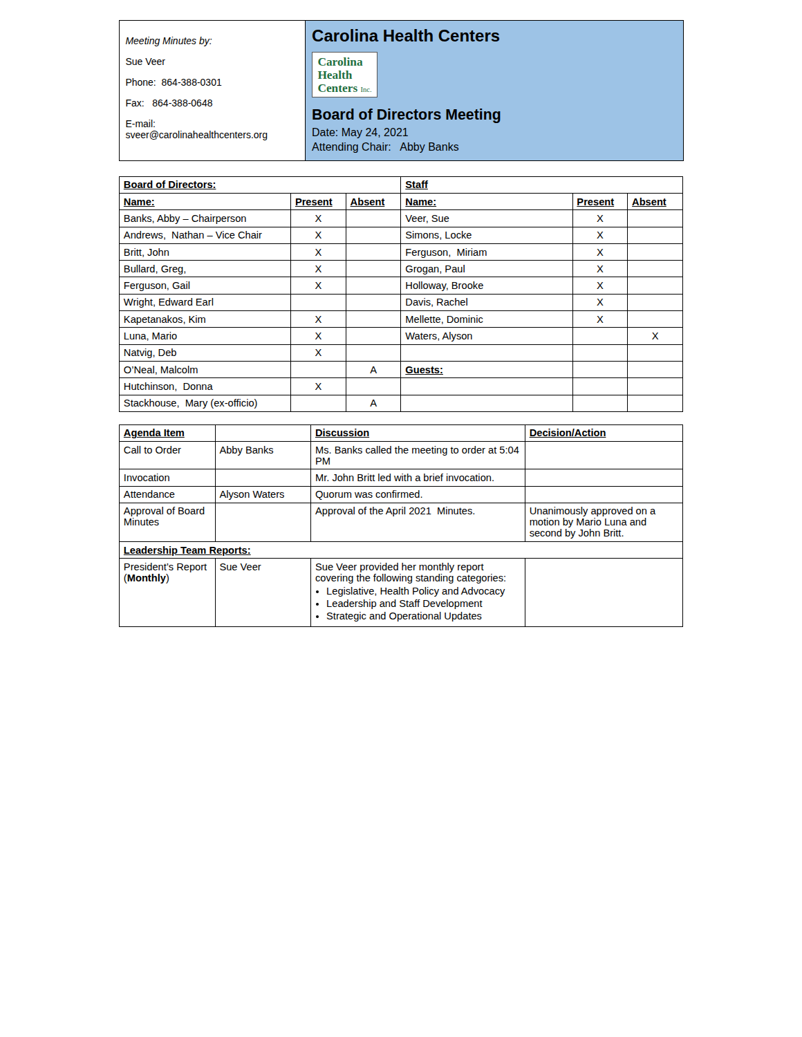Meeting Minutes by:
Sue Veer
Phone: 864-388-0301
Fax: 864-388-0648
E-mail:
sveer@carolinahealthcenters.org
Carolina Health Centers
Carolina
Health
Centers Inc.
Board of Directors Meeting
Date: May 24, 2021
Attending Chair: Abby Banks
| Board of Directors: | Staff |
| --- | --- |
| Name: | Present | Absent | Name: | Present | Absent |
| Banks, Abby – Chairperson | X | | Veer, Sue | X | |
| Andrews, Nathan – Vice Chair | X | | Simons, Locke | X | |
| Britt, John | X | | Ferguson, Miriam | X | |
| Bullard, Greg, | X | | Grogan, Paul | X | |
| Ferguson, Gail | X | | Holloway, Brooke | X | |
| Wright, Edward Earl | | | Davis, Rachel | X | |
| Kapetanakos, Kim | X | | Mellette, Dominic | X | |
| Luna, Mario | X | | Waters, Alyson | | X |
| Natvig, Deb | X | | | | |
| O’Neal, Malcolm | | A | Guests: | | |
| Hutchinson, Donna | X | | | | |
| Stackhouse, Mary (ex-officio) | | A | | | |
| Agenda Item | | Discussion | Decision/Action |
| --- | --- | --- | --- |
| Call to Order | Abby Banks | Ms. Banks called the meeting to order at 5:04 PM | |
| Invocation | | Mr. John Britt led with a brief invocation. | |
| Attendance | Alyson Waters | Quorum was confirmed. | |
| Approval of Board Minutes | | Approval of the April 2021 Minutes. | Unanimously approved on a motion by Mario Luna and second by John Britt. |
| Leadership Team Reports: |
| President’s Report ( Monthly ) | Sue Veer | Sue Veer provided her monthly report covering the following standing categories: Legislative, Health Policy and Advocacy Leadership and Staff Development Strategic and Operational Updates | |